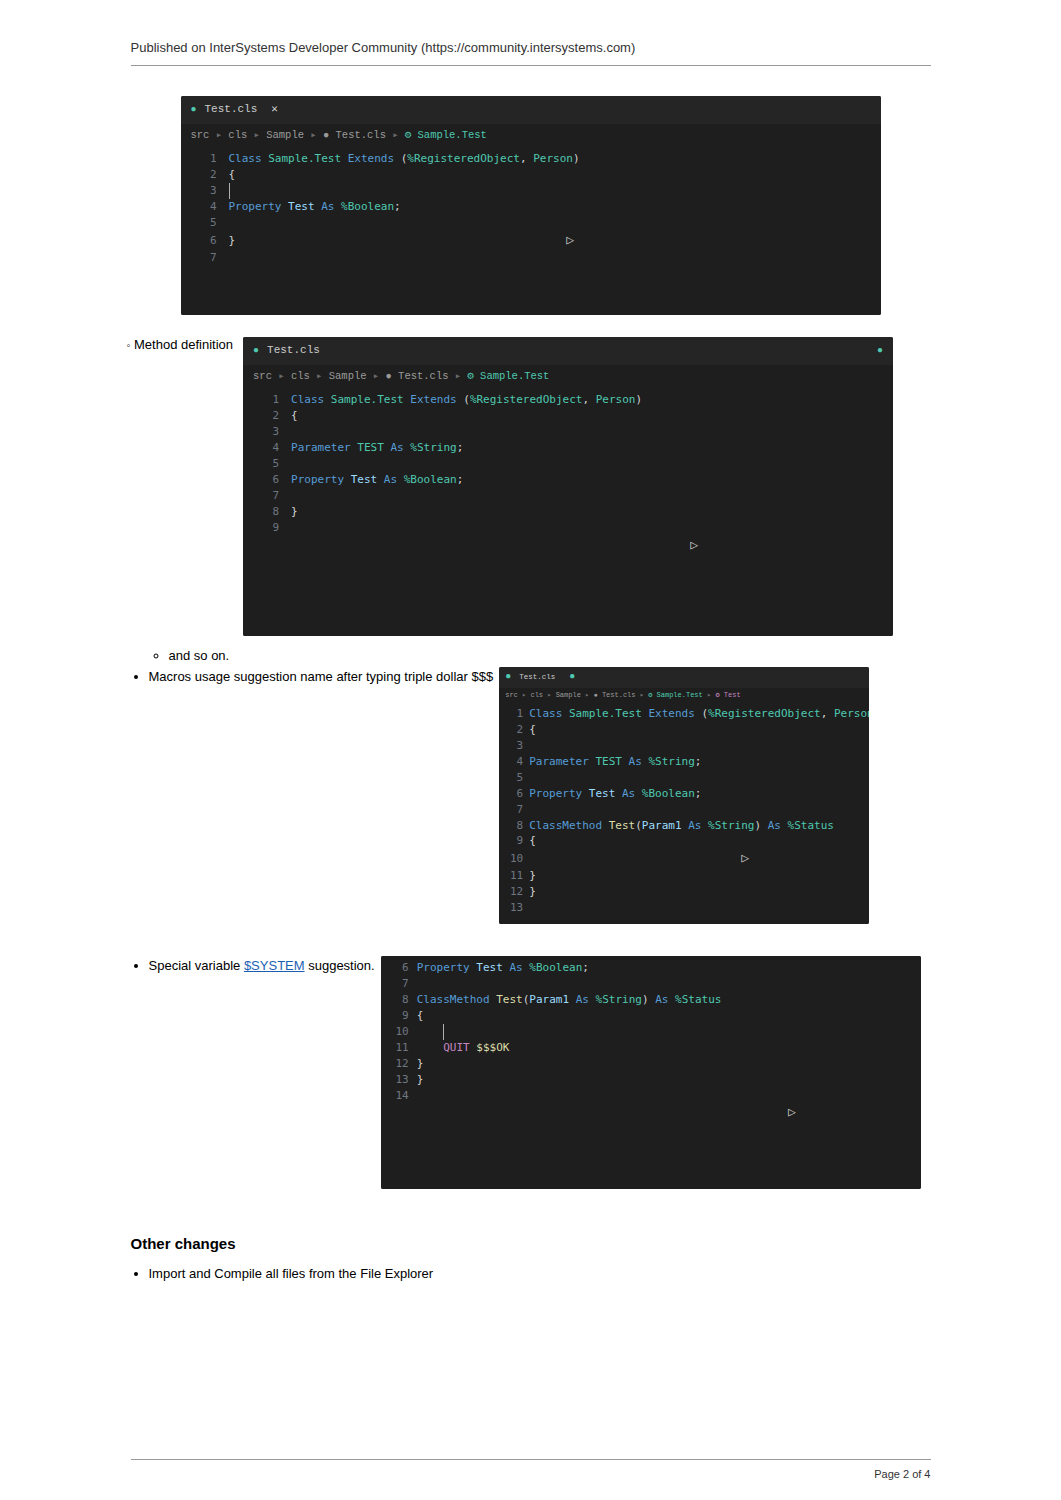Published on InterSystems Developer Community (https://community.intersystems.com)
● Test.cls ✕
src ▸ cls ▸ Sample ▸ ● Test.cls ▸ ⚙ Sample.Test
1 Class Sample.Test Extends (%RegisteredObject, Person)
2{
3|
4 Property Test As %Boolean;
5
6}                                                  ▷
7
◦ Method definition
● Test.cls ●
src ▸ cls ▸ Sample ▸ ● Test.cls ▸ ⚙ Sample.Test
1 Class Sample.Test Extends (%RegisteredObject, Person)
2{
3
4 Parameter TEST As %String;
5
6 Property Test As %Boolean;
7
8}
9
                                                                  ▷
and so on.
Macros usage suggestion name after typing triple dollar $$$
● Test.cls ●
src ▸ cls ▸ Sample ▸ ● Test.cls ▸ ⚙ Sample.Test ▸ ⚙ Test
1 Class Sample.Test Extends (%RegisteredObject, Person)
2{
3
4 Parameter TEST As %String;
5
6 Property Test As %Boolean;
7
8 ClassMethod Test(Param1 As %String) As %Status
9{
10                                ▷
11}
12}
13
Special variable $SYSTEM suggestion.
6 Property Test As %Boolean;
7
8 ClassMethod Test(Param1 As %String) As %Status
9{
10    |
11    QUIT $$$OK
12}
13}
14
                                                            ▷
Other changes
Import and Compile all files from the File Explorer
Page 2 of 4